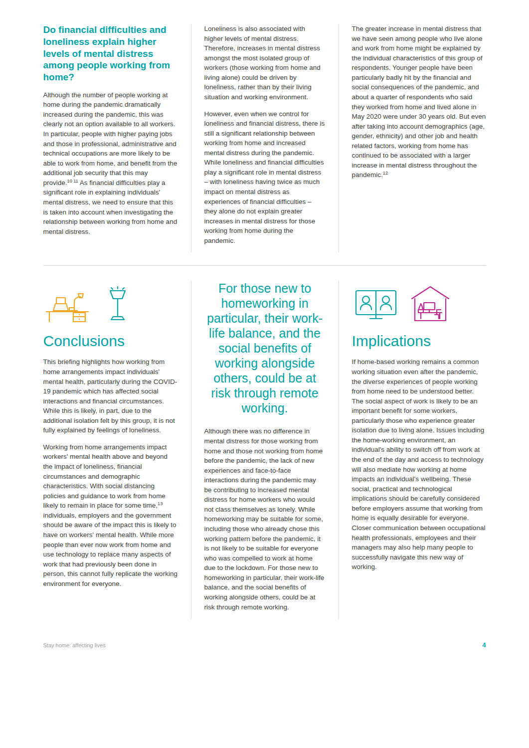Do financial difficulties and loneliness explain higher levels of mental distress among people working from home?
Although the number of people working at home during the pandemic dramatically increased during the pandemic, this was clearly not an option available to all workers. In particular, people with higher paying jobs and those in professional, administrative and technical occupations are more likely to be able to work from home, and benefit from the additional job security that this may provide.10 11 As financial difficulties play a significant role in explaining individuals' mental distress, we need to ensure that this is taken into account when investigating the relationship between working from home and mental distress.
Loneliness is also associated with higher levels of mental distress. Therefore, increases in mental distress amongst the most isolated group of workers (those working from home and living alone) could be driven by loneliness, rather than by their living situation and working environment.
However, even when we control for loneliness and financial distress, there is still a significant relationship between working from home and increased mental distress during the pandemic. While loneliness and financial difficulties play a significant role in mental distress – with loneliness having twice as much impact on mental distress as experiences of financial difficulties – they alone do not explain greater increases in mental distress for those working from home during the pandemic.
The greater increase in mental distress that we have seen among people who live alone and work from home might be explained by the individual characteristics of this group of respondents. Younger people have been particularly badly hit by the financial and social consequences of the pandemic, and about a quarter of respondents who said they worked from home and lived alone in May 2020 were under 30 years old. But even after taking into account demographics (age, gender, ethnicity) and other job and health related factors, working from home has continued to be associated with a larger increase in mental distress throughout the pandemic.12
Conclusions
This briefing highlights how working from home arrangements impact individuals' mental health, particularly during the COVID-19 pandemic which has affected social interactions and financial circumstances. While this is likely, in part, due to the additional isolation felt by this group, it is not fully explained by feelings of loneliness.
Working from home arrangements impact workers' mental health above and beyond the impact of loneliness, financial circumstances and demographic characteristics. With social distancing policies and guidance to work from home likely to remain in place for some time,13 individuals, employers and the government should be aware of the impact this is likely to have on workers' mental health. While more people than ever now work from home and use technology to replace many aspects of work that had previously been done in person, this cannot fully replicate the working environment for everyone.
For those new to homeworking in particular, their work-life balance, and the social benefits of working alongside others, could be at risk through remote working.
Although there was no difference in mental distress for those working from home and those not working from home before the pandemic, the lack of new experiences and face-to-face interactions during the pandemic may be contributing to increased mental distress for home workers who would not class themselves as lonely. While homeworking may be suitable for some, including those who already chose this working pattern before the pandemic, it is not likely to be suitable for everyone who was compelled to work at home due to the lockdown. For those new to homeworking in particular, their work-life balance, and the social benefits of working alongside others, could be at risk through remote working.
Implications
If home-based working remains a common working situation even after the pandemic, the diverse experiences of people working from home need to be understood better. The social aspect of work is likely to be an important benefit for some workers, particularly those who experience greater isolation due to living alone. Issues including the home-working environment, an individual's ability to switch off from work at the end of the day and access to technology will also mediate how working at home impacts an individual's wellbeing. These social, practical and technological implications should be carefully considered before employers assume that working from home is equally desirable for everyone. Closer communication between occupational health professionals, employees and their managers may also help many people to successfully navigate this new way of working.
Stay home: affecting lives 4